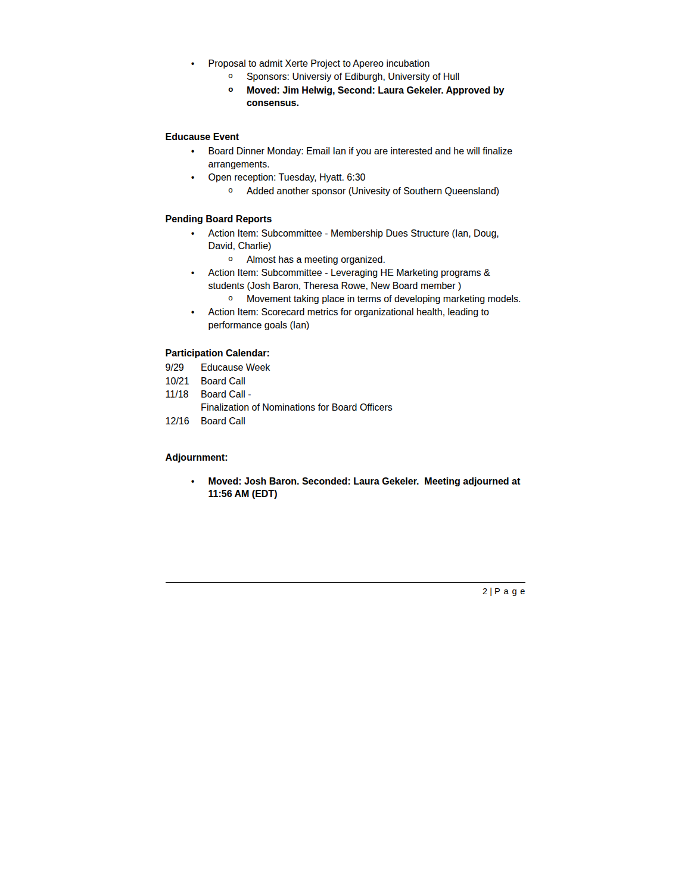Proposal to admit Xerte Project to Apereo incubation
Sponsors: Universiy of Ediburgh, University of Hull
Moved: Jim Helwig, Second: Laura Gekeler. Approved by consensus.
Educause Event
Board Dinner Monday: Email Ian if you are interested and he will finalize arrangements.
Open reception: Tuesday, Hyatt. 6:30
Added another sponsor (Univesity of Southern Queensland)
Pending Board Reports
Action Item: Subcommittee - Membership Dues Structure (Ian, Doug, David, Charlie)
Almost has a meeting organized.
Action Item: Subcommittee - Leveraging HE Marketing programs & students (Josh Baron, Theresa Rowe, New Board member )
Movement taking place in terms of developing marketing models.
Action Item: Scorecard metrics for organizational health, leading to performance goals (Ian)
Participation Calendar:
9/29 Educause Week
10/21 Board Call
11/18 Board Call -
Finalization of Nominations for Board Officers
12/16 Board Call
Adjournment:
Moved: Josh Baron. Seconded: Laura Gekeler. Meeting adjourned at 11:56 AM (EDT)
2 | P a g e